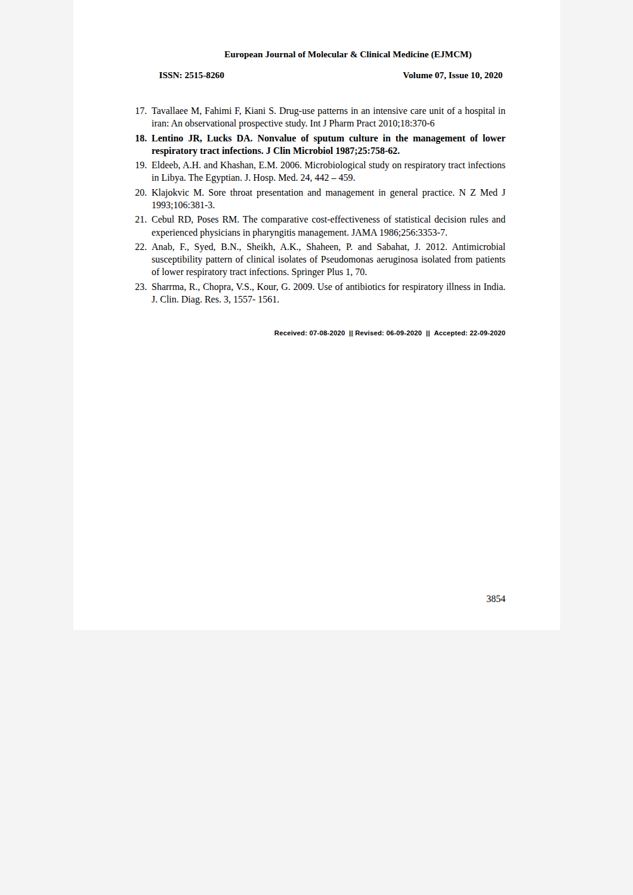European Journal of Molecular & Clinical Medicine (EJMCM)
ISSN: 2515-8260 Volume 07, Issue 10, 2020
17. Tavallaee M, Fahimi F, Kiani S. Drug-use patterns in an intensive care unit of a hospital in iran: An observational prospective study. Int J Pharm Pract 2010;18:370-6
18. Lentino JR, Lucks DA. Nonvalue of sputum culture in the management of lower respiratory tract infections. J Clin Microbiol 1987;25:758-62.
19. Eldeeb, A.H. and Khashan, E.M. 2006. Microbiological study on respiratory tract infections in Libya. The Egyptian. J. Hosp. Med. 24, 442 – 459.
20. Klajokvic M. Sore throat presentation and management in general practice. N Z Med J 1993;106:381-3.
21. Cebul RD, Poses RM. The comparative cost-effectiveness of statistical decision rules and experienced physicians in pharyngitis management. JAMA 1986;256:3353-7.
22. Anab, F., Syed, B.N., Sheikh, A.K., Shaheen, P. and Sabahat, J. 2012. Antimicrobial susceptibility pattern of clinical isolates of Pseudomonas aeruginosa isolated from patients of lower respiratory tract infections. Springer Plus 1, 70.
23. Sharrma, R., Chopra, V.S., Kour, G. 2009. Use of antibiotics for respiratory illness in India. J. Clin. Diag. Res. 3, 1557- 1561.
Received: 07-08-2020 || Revised: 06-09-2020 || Accepted: 22-09-2020
3854